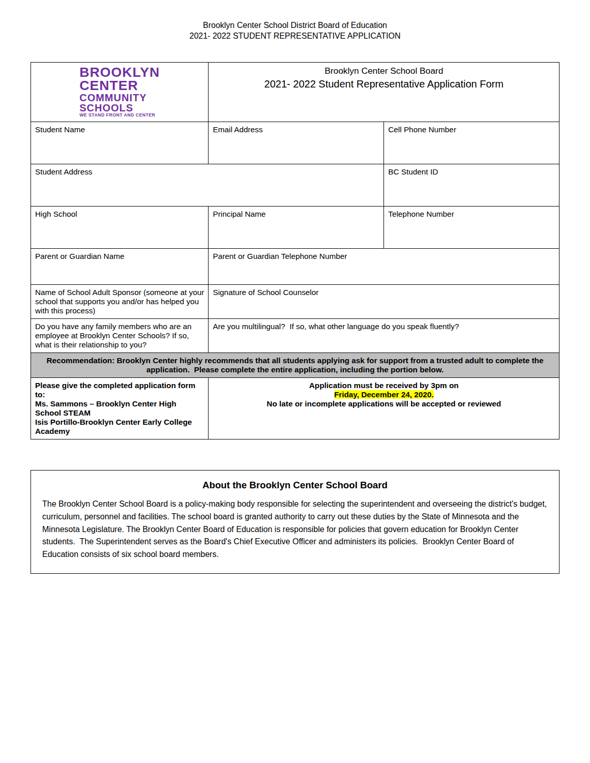Brooklyn Center School District Board of Education
2021- 2022 STUDENT REPRESENTATIVE APPLICATION
| BROOKLYN CENTER COMMUNITY SCHOOLS WE STAND FRONT AND CENTER | Brooklyn Center School Board 2021- 2022 Student Representative Application Form |
| Student Name | Email Address | Cell Phone Number |
| Student Address | BC Student ID |
| High School | Principal Name | Telephone Number |
| Parent or Guardian Name | Parent or Guardian Telephone Number |
| Name of School Adult Sponsor (someone at your school that supports you and/or has helped you with this process) | Signature of School Counselor |
| Do you have any family members who are an employee at Brooklyn Center Schools? If so, what is their relationship to you? | Are you multilingual? If so, what other language do you speak fluently? |
| Recommendation: Brooklyn Center highly recommends that all students applying ask for support from a trusted adult to complete the application. Please complete the entire application, including the portion below. |
| Please give the completed application form to: Ms. Sammons – Brooklyn Center High School STEAM Isis Portillo-Brooklyn Center Early College Academy | Application must be received by 3pm on Friday, December 24, 2020. No late or incomplete applications will be accepted or reviewed |
About the Brooklyn Center School Board
The Brooklyn Center School Board is a policy-making body responsible for selecting the superintendent and overseeing the district's budget, curriculum, personnel and facilities. The school board is granted authority to carry out these duties by the State of Minnesota and the Minnesota Legislature. The Brooklyn Center Board of Education is responsible for policies that govern education for Brooklyn Center students. The Superintendent serves as the Board's Chief Executive Officer and administers its policies. Brooklyn Center Board of Education consists of six school board members.